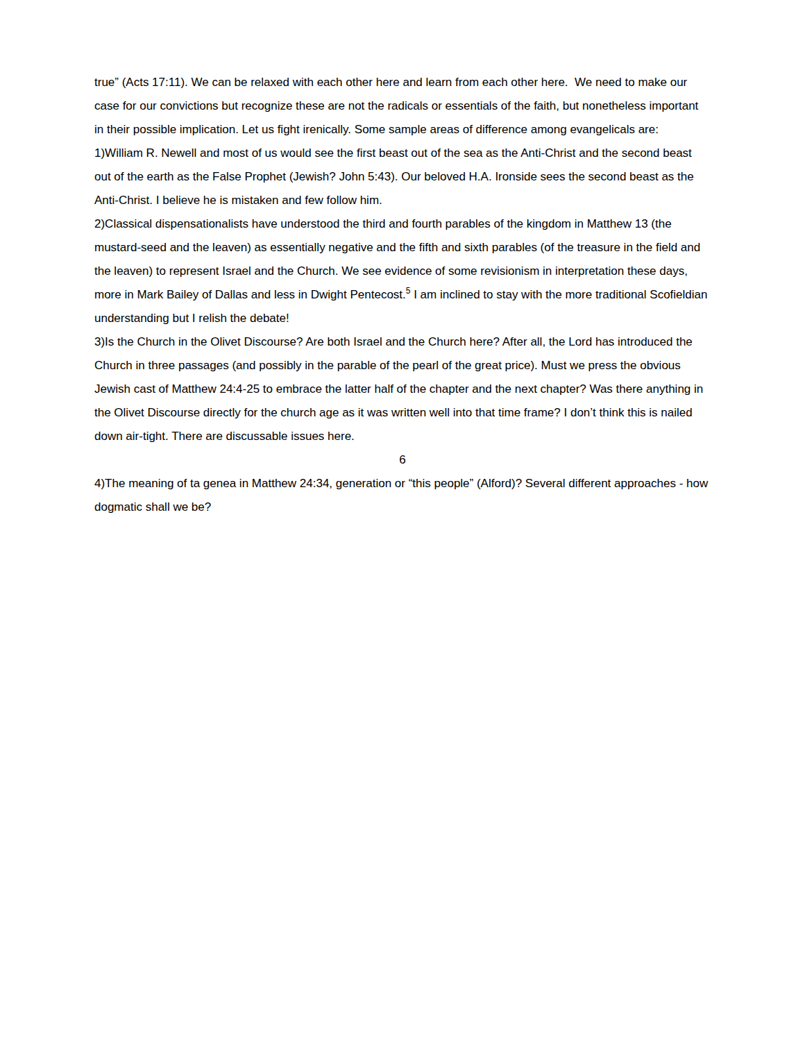true” (Acts 17:11). We can be relaxed with each other here and learn from each other here. We need to make our case for our convictions but recognize these are not the radicals or essentials of the faith, but nonetheless important in their possible implication. Let us fight irenically. Some sample areas of difference among evangelicals are:
1)William R. Newell and most of us would see the first beast out of the sea as the Anti-Christ and the second beast out of the earth as the False Prophet (Jewish? John 5:43). Our beloved H.A. Ironside sees the second beast as the Anti-Christ. I believe he is mistaken and few follow him.
2)Classical dispensationalists have understood the third and fourth parables of the kingdom in Matthew 13 (the mustard-seed and the leaven) as essentially negative and the fifth and sixth parables (of the treasure in the field and the leaven) to represent Israel and the Church. We see evidence of some revisionism in interpretation these days, more in Mark Bailey of Dallas and less in Dwight Pentecost.5 I am inclined to stay with the more traditional Scofieldian understanding but I relish the debate!
3)Is the Church in the Olivet Discourse? Are both Israel and the Church here? After all, the Lord has introduced the Church in three passages (and possibly in the parable of the pearl of the great price). Must we press the obvious Jewish cast of Matthew 24:4-25 to embrace the latter half of the chapter and the next chapter? Was there anything in the Olivet Discourse directly for the church age as it was written well into that time frame? I don’t think this is nailed down air-tight. There are discussable issues here.
6
4)The meaning of ta genea in Matthew 24:34, generation or “this people” (Alford)? Several different approaches - how dogmatic shall we be?